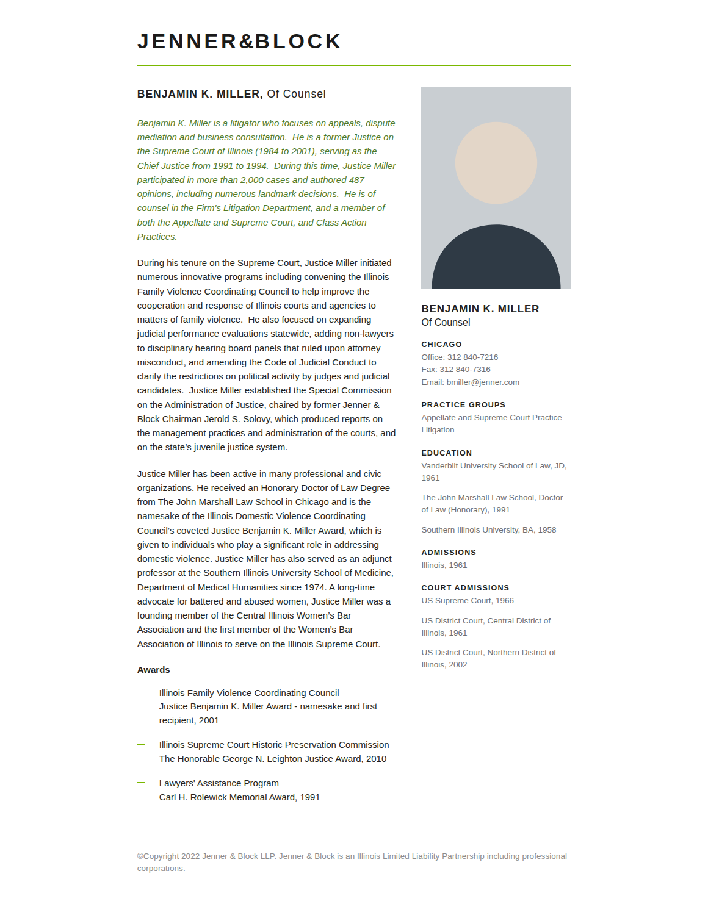JENNER&BLOCK
BENJAMIN K. MILLER, Of Counsel
Benjamin K. Miller is a litigator who focuses on appeals, dispute mediation and business consultation. He is a former Justice on the Supreme Court of Illinois (1984 to 2001), serving as the Chief Justice from 1991 to 1994. During this time, Justice Miller participated in more than 2,000 cases and authored 487 opinions, including numerous landmark decisions. He is of counsel in the Firm's Litigation Department, and a member of both the Appellate and Supreme Court, and Class Action Practices.
During his tenure on the Supreme Court, Justice Miller initiated numerous innovative programs including convening the Illinois Family Violence Coordinating Council to help improve the cooperation and response of Illinois courts and agencies to matters of family violence. He also focused on expanding judicial performance evaluations statewide, adding non-lawyers to disciplinary hearing board panels that ruled upon attorney misconduct, and amending the Code of Judicial Conduct to clarify the restrictions on political activity by judges and judicial candidates. Justice Miller established the Special Commission on the Administration of Justice, chaired by former Jenner & Block Chairman Jerold S. Solovy, which produced reports on the management practices and administration of the courts, and on the state’s juvenile justice system.
Justice Miller has been active in many professional and civic organizations. He received an Honorary Doctor of Law Degree from The John Marshall Law School in Chicago and is the namesake of the Illinois Domestic Violence Coordinating Council’s coveted Justice Benjamin K. Miller Award, which is given to individuals who play a significant role in addressing domestic violence. Justice Miller has also served as an adjunct professor at the Southern Illinois University School of Medicine, Department of Medical Humanities since 1974. A long-time advocate for battered and abused women, Justice Miller was a founding member of the Central Illinois Women’s Bar Association and the first member of the Women’s Bar Association of Illinois to serve on the Illinois Supreme Court.
Awards
Illinois Family Violence Coordinating Council
Justice Benjamin K. Miller Award - namesake and first recipient, 2001
Illinois Supreme Court Historic Preservation Commission
The Honorable George N. Leighton Justice Award, 2010
Lawyers' Assistance Program
Carl H. Rolewick Memorial Award, 1991
BENJAMIN K. MILLER
Of Counsel
CHICAGO
Office: 312 840-7216
Fax: 312 840-7316
Email: bmiller@jenner.com
PRACTICE GROUPS
Appellate and Supreme Court Practice
Litigation
EDUCATION
Vanderbilt University School of Law, JD, 1961
The John Marshall Law School, Doctor of Law (Honorary), 1991
Southern Illinois University, BA, 1958
ADMISSIONS
Illinois, 1961
COURT ADMISSIONS
US Supreme Court, 1966
US District Court, Central District of Illinois, 1961
US District Court, Northern District of Illinois, 2002
©Copyright 2022 Jenner & Block LLP. Jenner & Block is an Illinois Limited Liability Partnership including professional corporations.